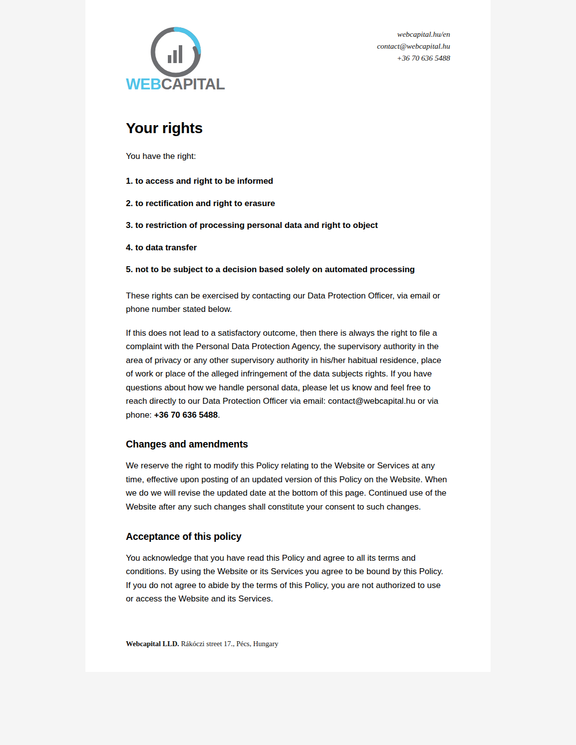WEB CAPITAL
webcapital.hu/en
contact@webcapital.hu
+36 70 636 5488
Your rights
You have the right:
to access and right to be informed
to rectification and right to erasure
to restriction of processing personal data and right to object
to data transfer
not to be subject to a decision based solely on automated processing
These rights can be exercised by contacting our Data Protection Officer, via email or phone number stated below.
If this does not lead to a satisfactory outcome, then there is always the right to file a complaint with the Personal Data Protection Agency, the supervisory authority in the area of privacy or any other supervisory authority in his/her habitual residence, place of work or place of the alleged infringement of the data subjects rights. If you have questions about how we handle personal data, please let us know and feel free to reach directly to our Data Protection Officer via email: contact@webcapital.hu or via phone: +36 70 636 5488.
Changes and amendments
We reserve the right to modify this Policy relating to the Website or Services at any time, effective upon posting of an updated version of this Policy on the Website. When we do we will revise the updated date at the bottom of this page. Continued use of the Website after any such changes shall constitute your consent to such changes.
Acceptance of this policy
You acknowledge that you have read this Policy and agree to all its terms and conditions. By using the Website or its Services you agree to be bound by this Policy. If you do not agree to abide by the terms of this Policy, you are not authorized to use or access the Website and its Services.
Webcapital LLD. Rákóczi street 17., Pécs, Hungary